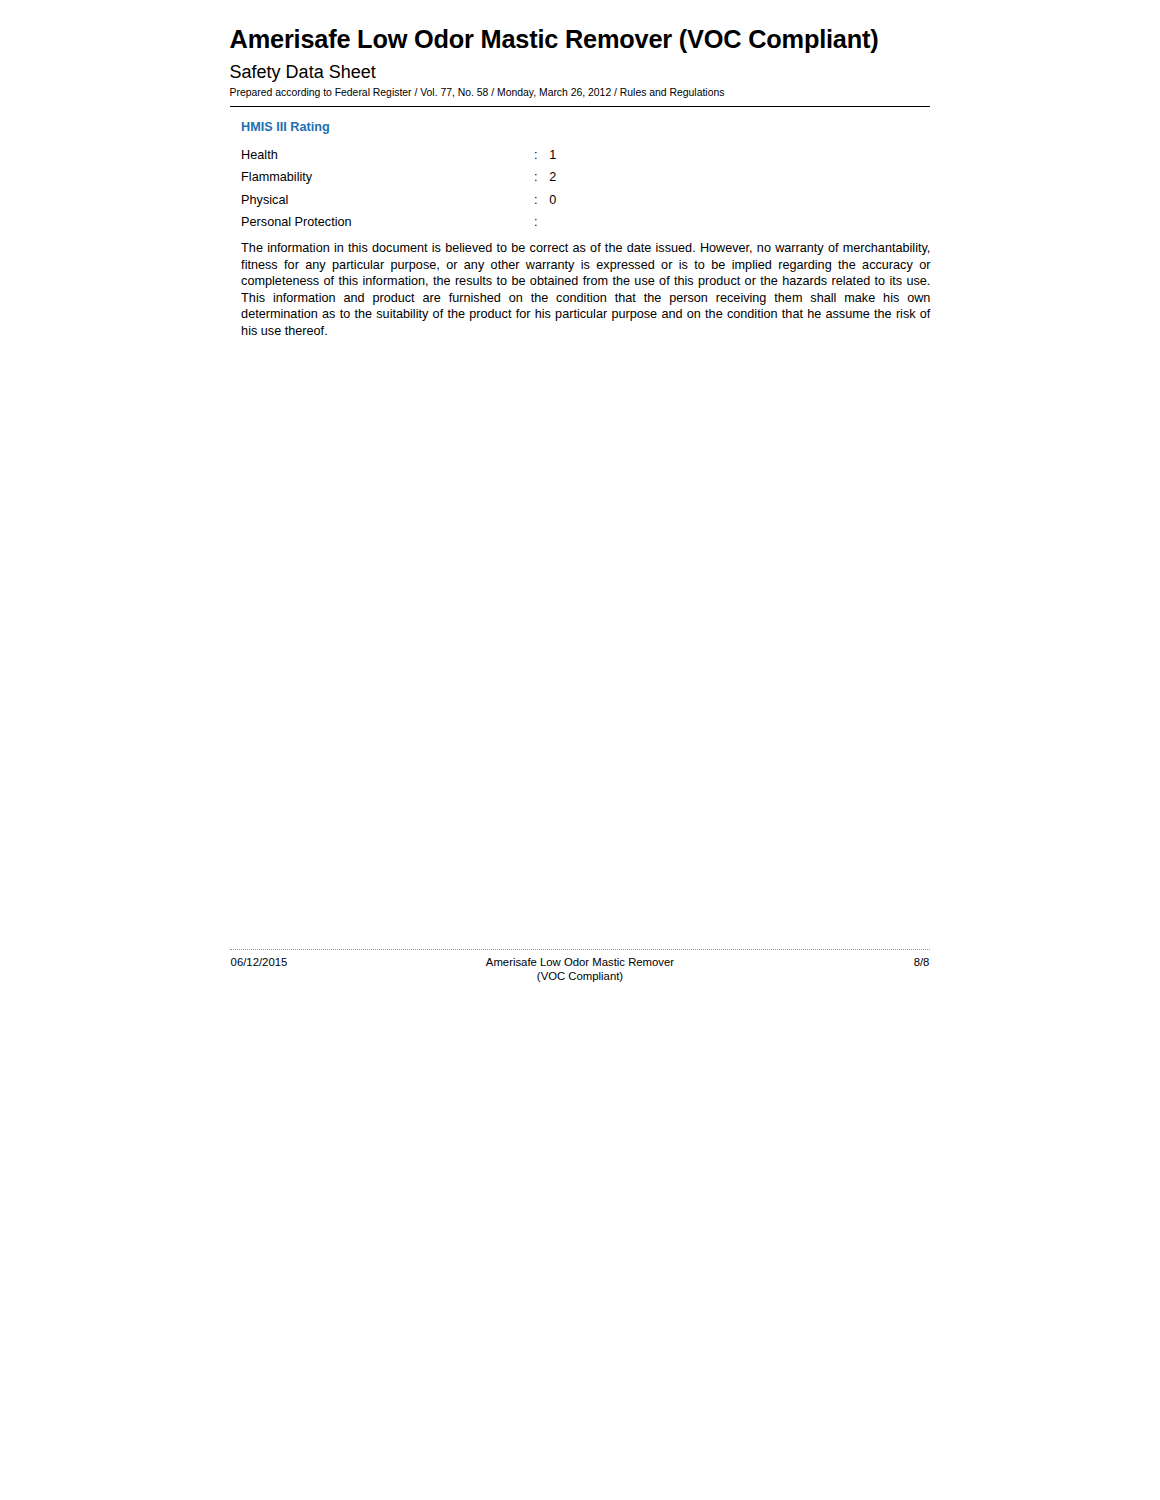Amerisafe Low Odor Mastic Remover (VOC Compliant)
Safety Data Sheet
Prepared according to Federal Register / Vol. 77, No. 58 / Monday, March 26, 2012 / Rules and Regulations
HMIS III Rating
| Health | : | 1 |
| Flammability | : | 2 |
| Physical | : | 0 |
| Personal Protection | : | |
The information in this document is believed to be correct as of the date issued. However, no warranty of merchantability, fitness for any particular purpose, or any other warranty is expressed or is to be implied regarding the accuracy or completeness of this information, the results to be obtained from the use of this product or the hazards related to its use. This information and product are furnished on the condition that the person receiving them shall make his own determination as to the suitability of the product for his particular purpose and on the condition that he assume the risk of his use thereof.
| 06/12/2015 | Amerisafe Low Odor Mastic Remover (VOC Compliant) | 8/8 |